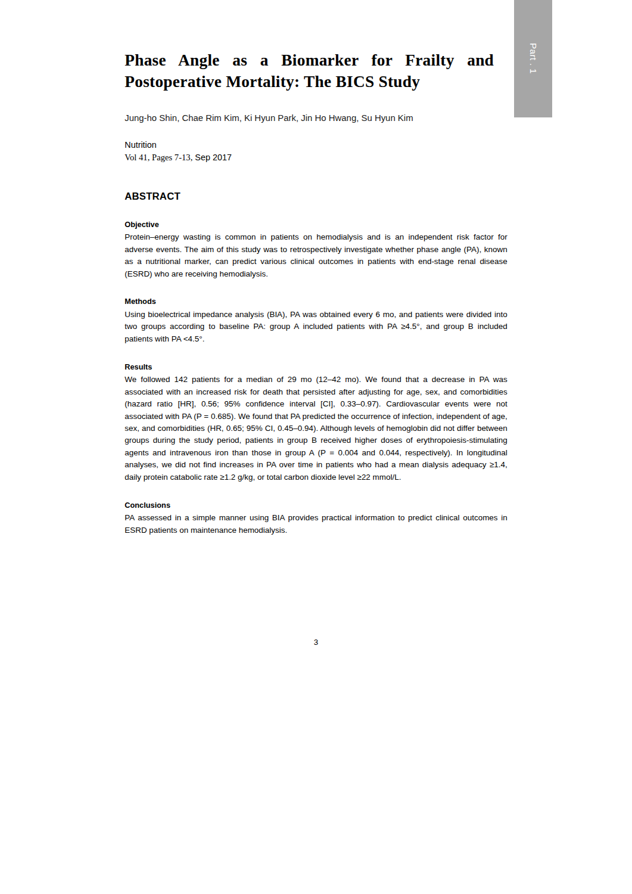Part . 1
Phase Angle as a Biomarker for Frailty and Postoperative Mortality: The BICS Study
Jung-ho Shin, Chae Rim Kim, Ki Hyun Park, Jin Ho Hwang, Su Hyun Kim
Nutrition
Vol 41, Pages 7-13, Sep 2017
ABSTRACT
Objective
Protein–energy wasting is common in patients on hemodialysis and is an independent risk factor for adverse events. The aim of this study was to retrospectively investigate whether phase angle (PA), known as a nutritional marker, can predict various clinical outcomes in patients with end-stage renal disease (ESRD) who are receiving hemodialysis.
Methods
Using bioelectrical impedance analysis (BIA), PA was obtained every 6 mo, and patients were divided into two groups according to baseline PA: group A included patients with PA ≥4.5°, and group B included patients with PA <4.5°.
Results
We followed 142 patients for a median of 29 mo (12–42 mo). We found that a decrease in PA was associated with an increased risk for death that persisted after adjusting for age, sex, and comorbidities (hazard ratio [HR], 0.56; 95% confidence interval [CI], 0.33–0.97). Cardiovascular events were not associated with PA (P = 0.685). We found that PA predicted the occurrence of infection, independent of age, sex, and comorbidities (HR, 0.65; 95% CI, 0.45–0.94). Although levels of hemoglobin did not differ between groups during the study period, patients in group B received higher doses of erythropoiesis-stimulating agents and intravenous iron than those in group A (P = 0.004 and 0.044, respectively). In longitudinal analyses, we did not find increases in PA over time in patients who had a mean dialysis adequacy ≥1.4, daily protein catabolic rate ≥1.2 g/kg, or total carbon dioxide level ≥22 mmol/L.
Conclusions
PA assessed in a simple manner using BIA provides practical information to predict clinical outcomes in ESRD patients on maintenance hemodialysis.
3